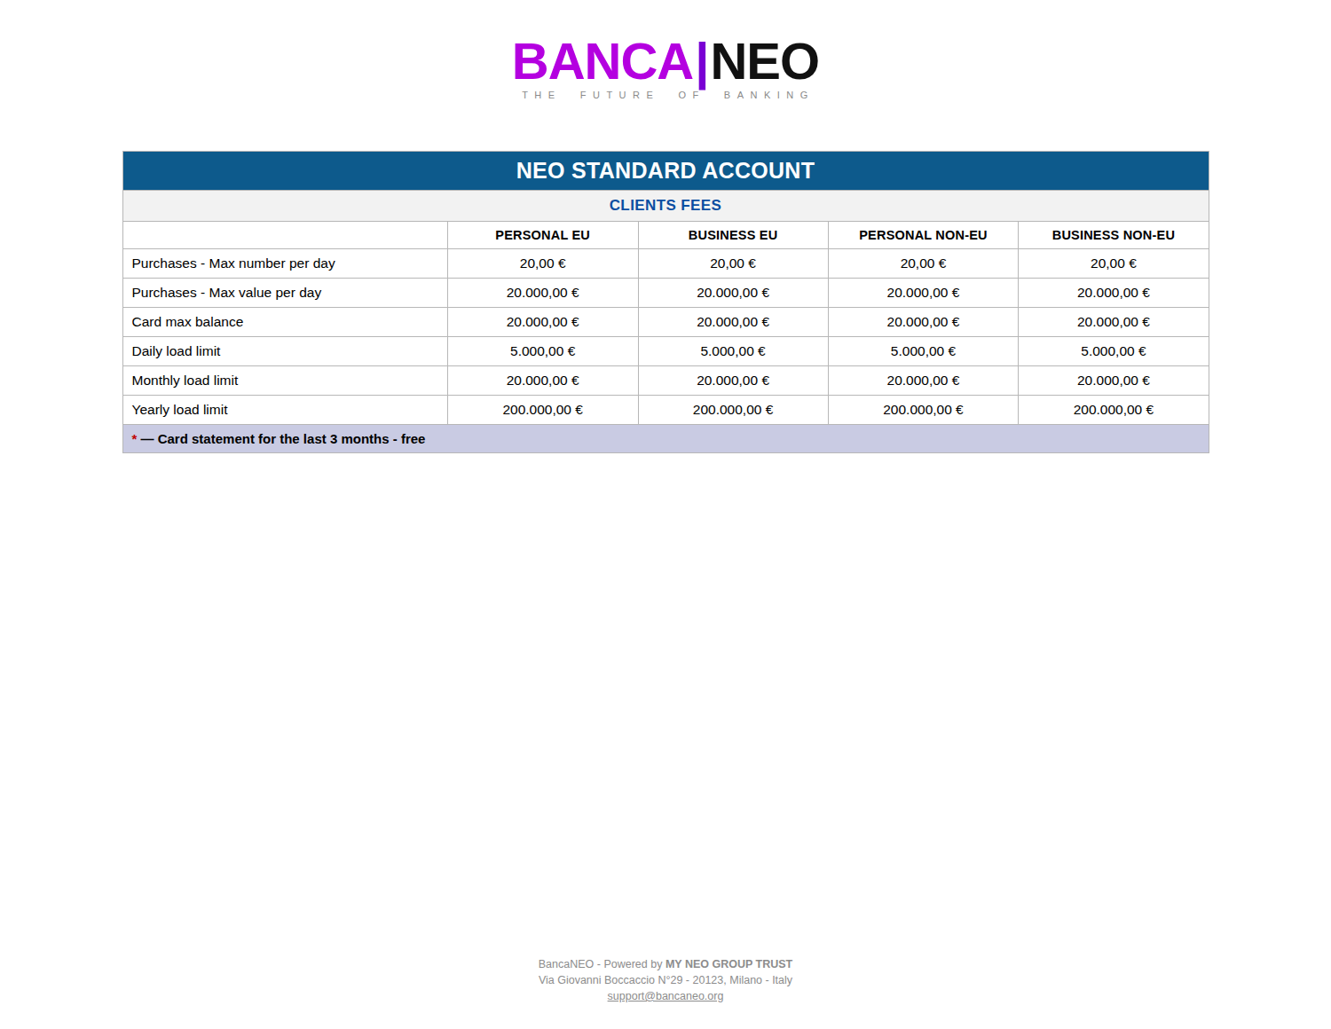BANCA|NEO
THE FUTURE OF BANKING
| NEO STANDARD ACCOUNT |
| CLIENTS FEES |
| | PERSONAL EU | BUSINESS EU | PERSONAL NON-EU | BUSINESS NON-EU |
| Purchases - Max number per day | 20,00 € | 20,00 € | 20,00 € | 20,00 € |
| Purchases - Max value per day | 20.000,00 € | 20.000,00 € | 20.000,00 € | 20.000,00 € |
| Card max balance | 20.000,00 € | 20.000,00 € | 20.000,00 € | 20.000,00 € |
| Daily load limit | 5.000,00 € | 5.000,00 € | 5.000,00 € | 5.000,00 € |
| Monthly load limit | 20.000,00 € | 20.000,00 € | 20.000,00 € | 20.000,00 € |
| Yearly load limit | 200.000,00 € | 200.000,00 € | 200.000,00 € | 200.000,00 € |
| * — Card statement for the last 3 months - free |
BancaNEO - Powered by MY NEO GROUP TRUST
Via Giovanni Boccaccio N°29 - 20123, Milano - Italy
support@bancaneo.org